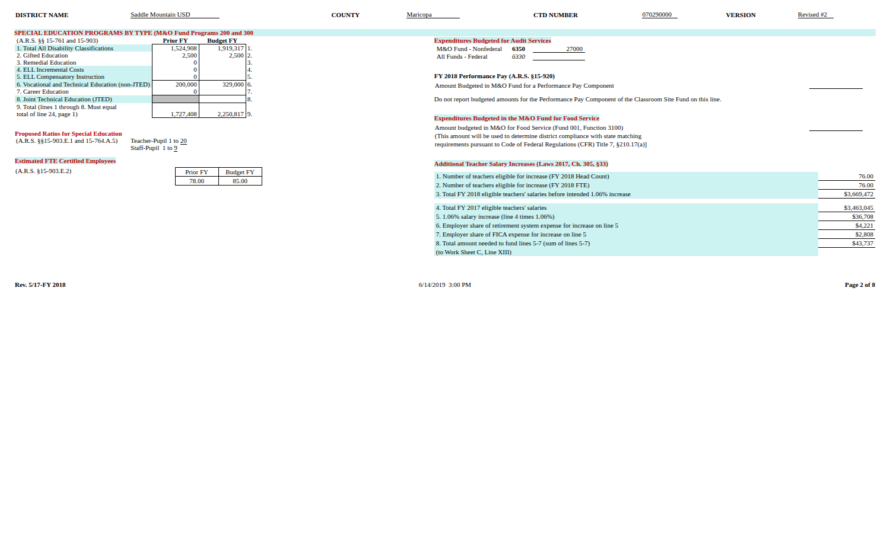| DISTRICT NAME | Saddle Mountain USD | COUNTY | Maricopa | CTD NUMBER | 070290000 | VERSION | Revised #2 |
SPECIAL EDUCATION PROGRAMS BY TYPE (M&O Fund Programs 200 and 300
| / (A.R.S. §§ 15-761 and 15-903) / Prior FY / Budget FY / / / 1. Total All Disability Classifications / 1,524,908 / 1,919,317 / 1. / / 2. Gifted Education / 2,500 / 2,500 / 2. / / 3. Remedial Education / 0 / / 3. / / 4. ELL Incremental Costs / 0 / / 4. / / 5. ELL Compensatory Instruction / 0 / / 5. / / 6. Vocational and Technical Education (non-JTED) / 200,000 / 329,000 / 6. / / 7. Career Education / 0 / / 7. / / 8. Joint Technical Education (JTED) / / / 8. / / 9. Total (lines 1 through 8. Must equal / / / / / total of line 24, page 1) / 1,727,408 / 2,250,817 / 9. / Proposed Ratios for Special Education / (A.R.S. §§15-903.E.1 and 15-764.A.5) / Teacher-Pupil 1 to 20 / / / Staff-Pupil 1 to 9 / Estimated FTE Certified Employees / (A.R.S. §15-903.E.2) / / Prior FY / Budget FY / / --- / --- / / 78.00 / 85.00 / / | Expenditures Budgeted for Audit Services / M&O Fund - Nonfederal / 6350 / 27000 / / All Funds - Federal / 6330 / / FY 2018 Performance Pay (A.R.S. §15-920) / Amount Budgeted in M&O Fund for a Performance Pay Component / / Do not report budgeted amounts for the Performance Pay Component of the Classroom Site Fund on this line. Expenditures Budgeted in the M&O Fund for Food Service / Amount budgeted in M&O for Food Service (Fund 001, Function 3100) / / / (This amount will be used to determine district compliance with state matching / / requirements pursuant to Code of Federal Regulations (CFR) Title 7, §210.17(a)] / Additional Teacher Salary Increases (Laws 2017, Ch. 305, §33) / 1. Number of teachers eligible for increase (FY 2018 Head Count) / 76.00 / / 2. Number of teachers eligible for increase (FY 2018 FTE) / 76.00 / / 3. Total FY 2018 eligible teachers' salaries before intended 1.06% increase / $3,669,472 / / 4. Total FY 2017 eligible teachers' salaries / $3,463,045 / / 5. 1.06% salary increase (line 4 times 1.06%) / $36,708 / / 6. Employer share of retirement system expense for increase on line 5 / $4,221 / / 7. Employer share of FICA expense for increase on line 5 / $2,808 / / 8. Total amount needed to fund lines 5-7 (sum of lines 5-7) / $43,737 / / (to Work Sheet C, Line XIII) / / |
| Rev. 5/17-FY 2018 | 6/14/2019 3:00 PM | Page 2 of 8 |